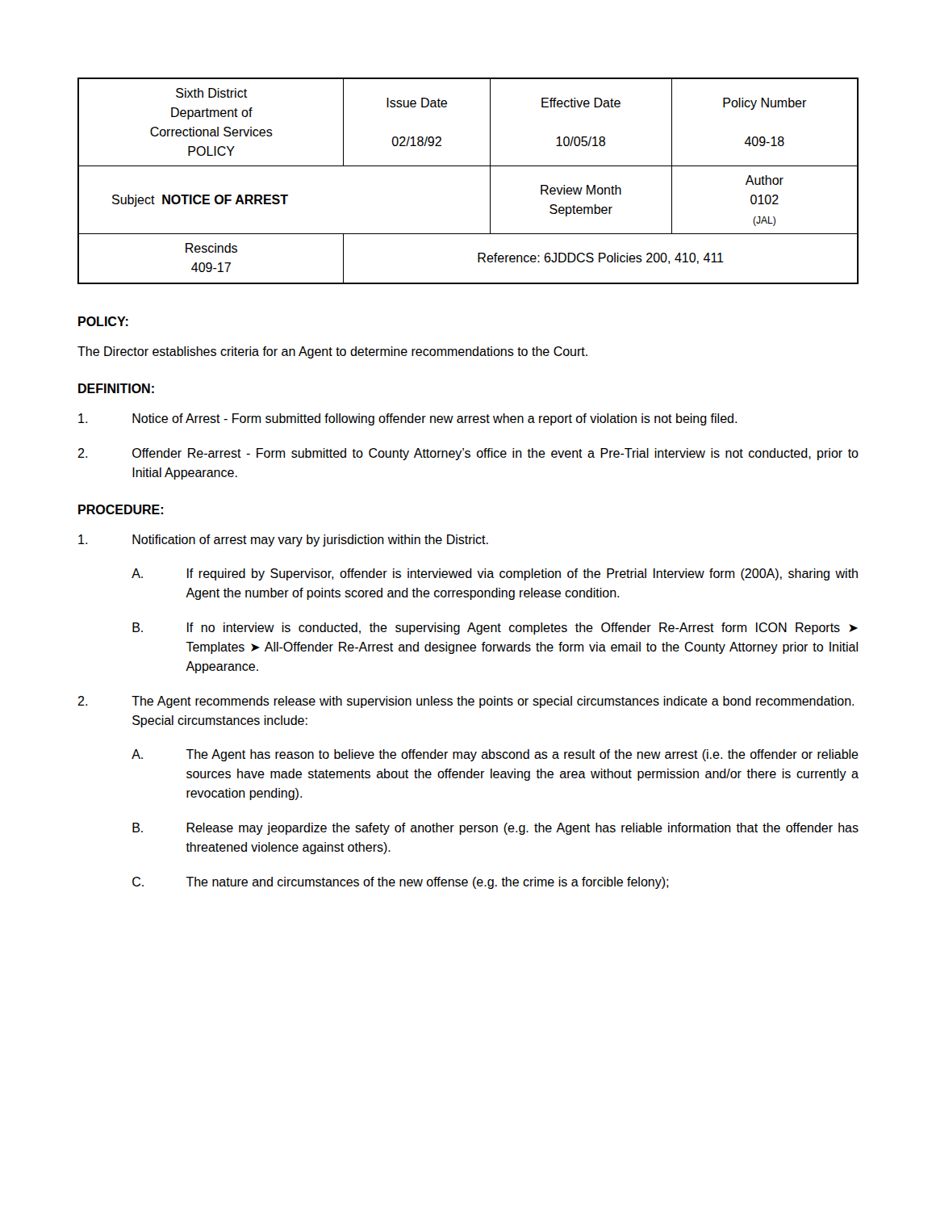| Sixth District Department of Correctional Services POLICY | Issue Date 02/18/92 | Effective Date 10/05/18 | Policy Number 409-18 |
| Subject NOTICE OF ARREST | Review Month September | Author 0102 (JAL) |
| Rescinds 409-17 | Reference: 6JDDCS Policies 200, 410, 411 |
POLICY:
The Director establishes criteria for an Agent to determine recommendations to the Court.
DEFINITION:
1. Notice of Arrest - Form submitted following offender new arrest when a report of violation is not being filed.
2. Offender Re-arrest - Form submitted to County Attorney’s office in the event a Pre-Trial interview is not conducted, prior to Initial Appearance.
PROCEDURE:
1. Notification of arrest may vary by jurisdiction within the District.
A. If required by Supervisor, offender is interviewed via completion of the Pretrial Interview form (200A), sharing with Agent the number of points scored and the corresponding release condition.
B. If no interview is conducted, the supervising Agent completes the Offender Re-Arrest form ICON Reports ➤ Templates ➤ All-Offender Re-Arrest and designee forwards the form via email to the County Attorney prior to Initial Appearance.
2. The Agent recommends release with supervision unless the points or special circumstances indicate a bond recommendation. Special circumstances include:
A. The Agent has reason to believe the offender may abscond as a result of the new arrest (i.e. the offender or reliable sources have made statements about the offender leaving the area without permission and/or there is currently a revocation pending).
B. Release may jeopardize the safety of another person (e.g. the Agent has reliable information that the offender has threatened violence against others).
C. The nature and circumstances of the new offense (e.g. the crime is a forcible felony);